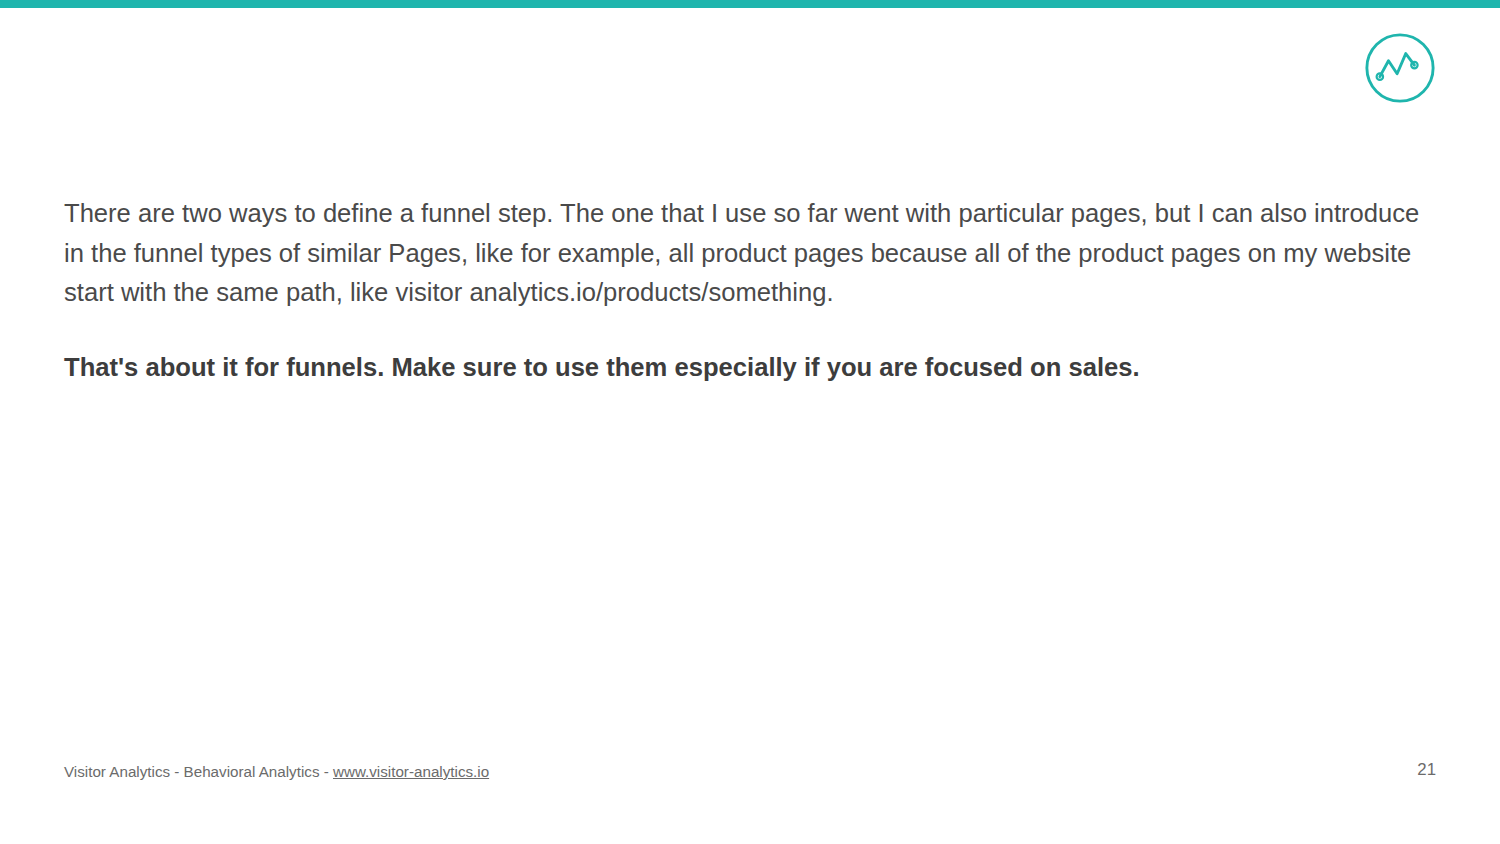There are two ways to define a funnel step. The one that I use so far went with particular pages, but I can also introduce in the funnel types of similar Pages, like for example, all product pages because all of the product pages on my website start with the same path, like visitor analytics.io/products/something.
That's about it for funnels. Make sure to use them especially if you are focused on sales.
Visitor Analytics - Behavioral Analytics - www.visitor-analytics.io
21